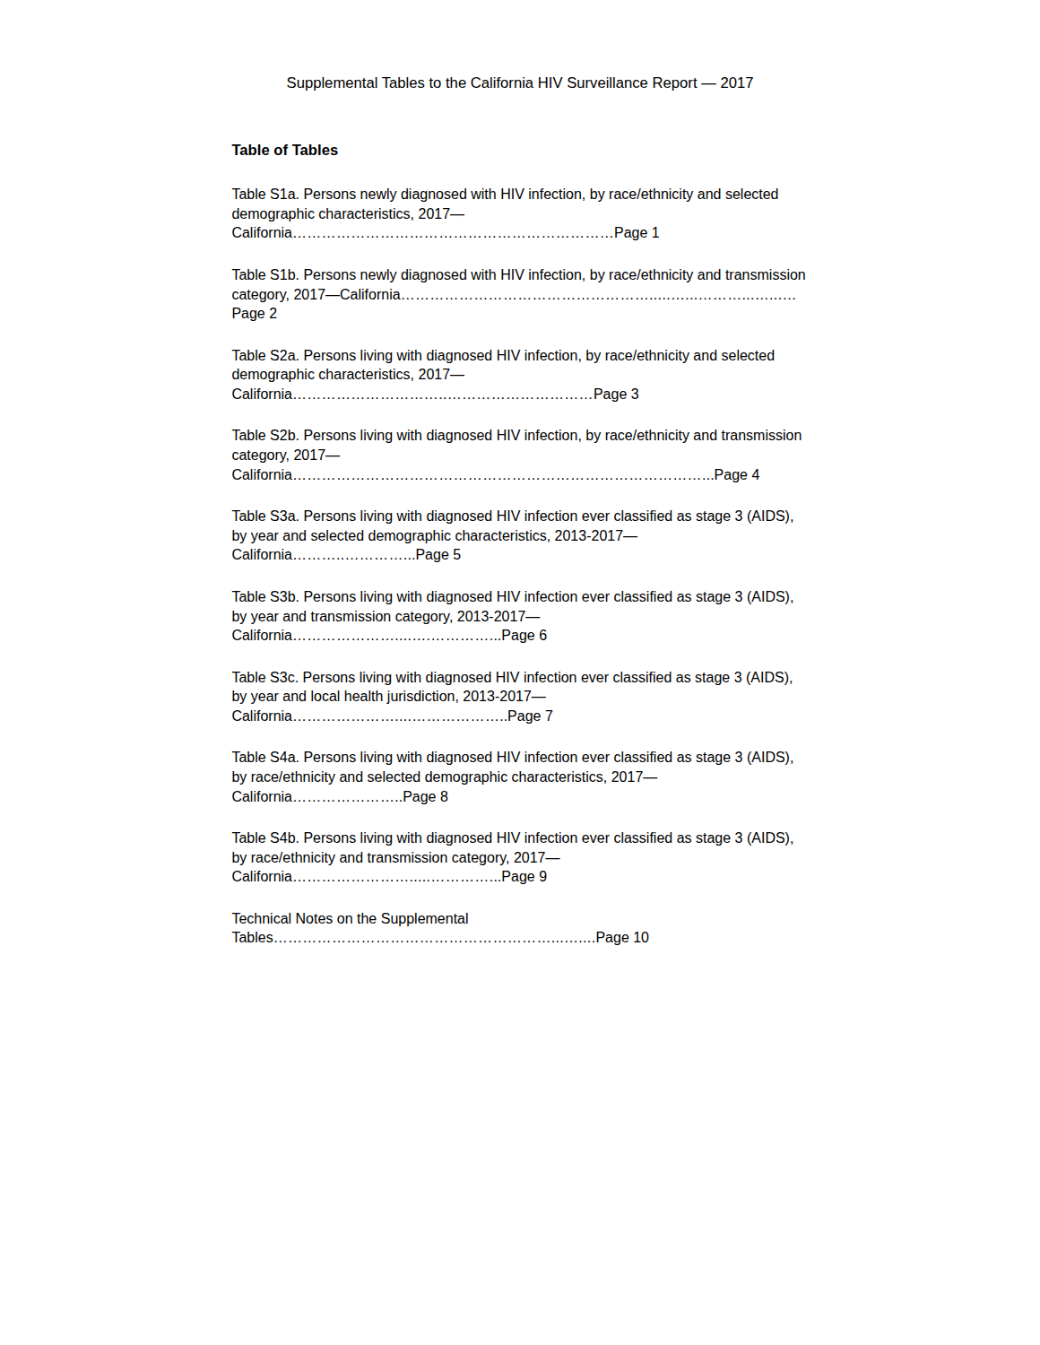Supplemental Tables to the California HIV Surveillance Report — 2017
Table of Tables
Table S1a. Persons newly diagnosed with HIV infection, by race/ethnicity and selected demographic characteristics, 2017—California…………………………………………………………Page 1
Table S1b. Persons newly diagnosed with HIV infection, by race/ethnicity and transmission category, 2017—California…………………………………………….....…...………...…...…Page 2
Table S2a. Persons living with diagnosed HIV infection, by race/ethnicity and selected demographic characteristics, 2017—California…………………………..…………………………Page 3
Table S2b. Persons living with diagnosed HIV infection, by race/ethnicity and transmission category, 2017—California…………………………………………………………………………...Page 4
Table S3a. Persons living with diagnosed HIV infection ever classified as stage 3 (AIDS), by year and selected demographic characteristics, 2013-2017—California………..…………...Page 5
Table S3b. Persons living with diagnosed HIV infection ever classified as stage 3 (AIDS), by year and transmission category, 2013-2017—California…………………....….…………...Page 6
Table S3c. Persons living with diagnosed HIV infection ever classified as stage 3 (AIDS), by year and local health jurisdiction, 2013-2017—California…………………....………………..Page 7
Table S4a. Persons living with diagnosed HIV infection ever classified as stage 3 (AIDS), by race/ethnicity and selected demographic characteristics, 2017—California…………………..Page 8
Table S4b. Persons living with diagnosed HIV infection ever classified as stage 3 (AIDS), by race/ethnicity and transmission category, 2017—California…………………….....…………...Page 9
Technical Notes on the Supplemental Tables…………………………………………………...….... Page 10